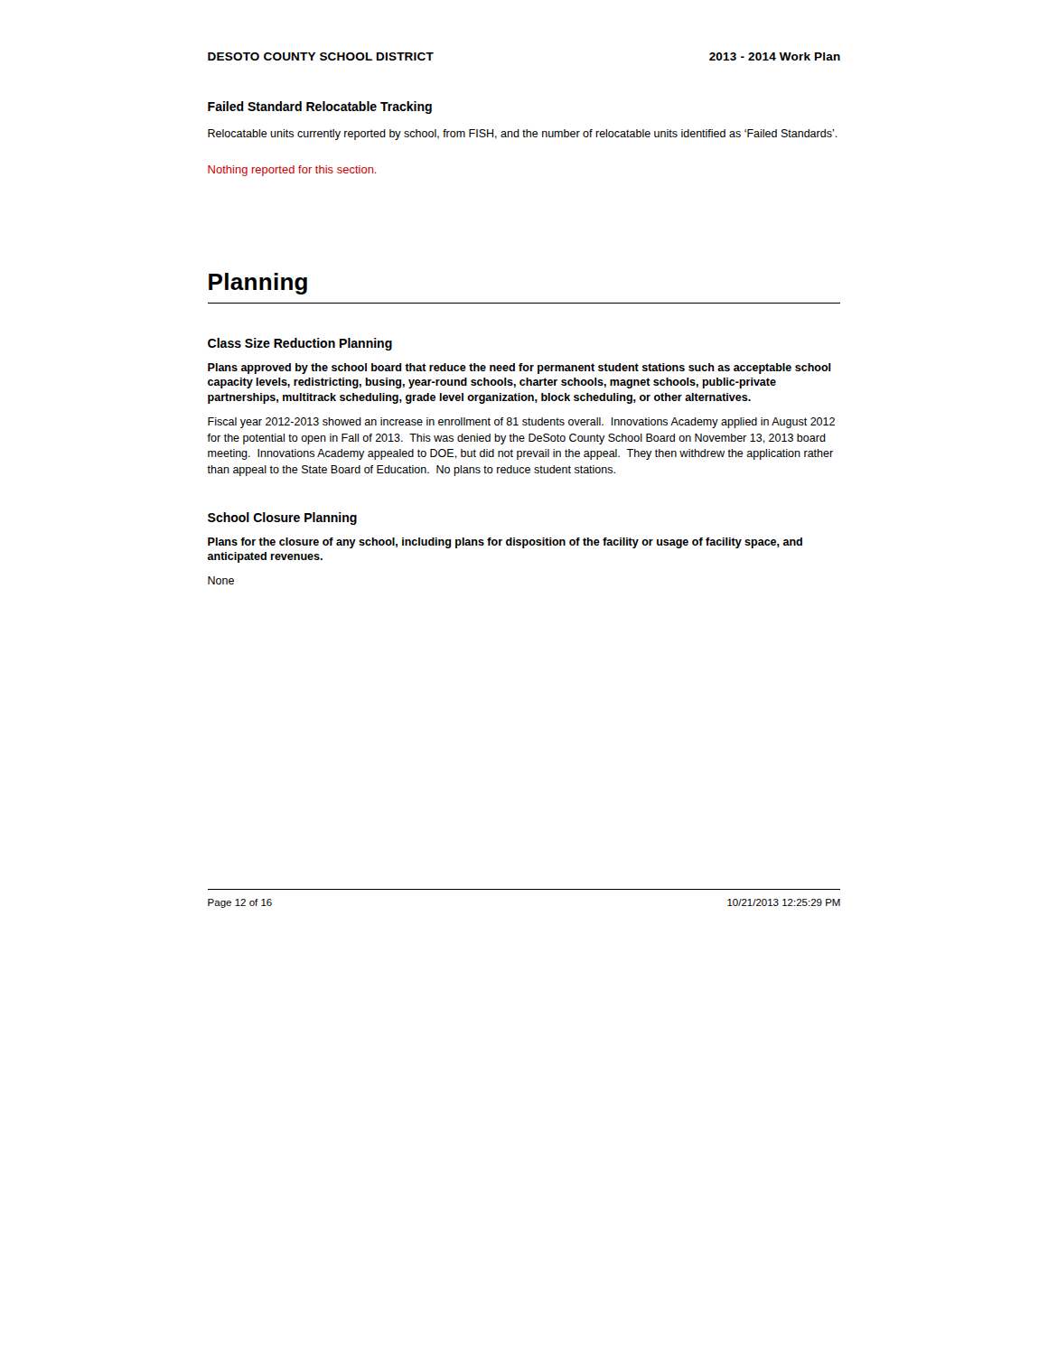DESOTO COUNTY SCHOOL DISTRICT
2013 - 2014 Work Plan
Failed Standard Relocatable Tracking
Relocatable units currently reported by school, from FISH, and the number of relocatable units identified as ‘Failed Standards’.
Nothing reported for this section.
Planning
Class Size Reduction Planning
Plans approved by the school board that reduce the need for permanent student stations such as acceptable school capacity levels, redistricting, busing, year-round schools, charter schools, magnet schools, public-private partnerships, multitrack scheduling, grade level organization, block scheduling, or other alternatives.
Fiscal year 2012-2013 showed an increase in enrollment of 81 students overall. Innovations Academy applied in August 2012 for the potential to open in Fall of 2013. This was denied by the DeSoto County School Board on November 13, 2013 board meeting. Innovations Academy appealed to DOE, but did not prevail in the appeal. They then withdrew the application rather than appeal to the State Board of Education. No plans to reduce student stations.
School Closure Planning
Plans for the closure of any school, including plans for disposition of the facility or usage of facility space, and anticipated revenues.
None
Page 12 of 16
10/21/2013 12:25:29 PM